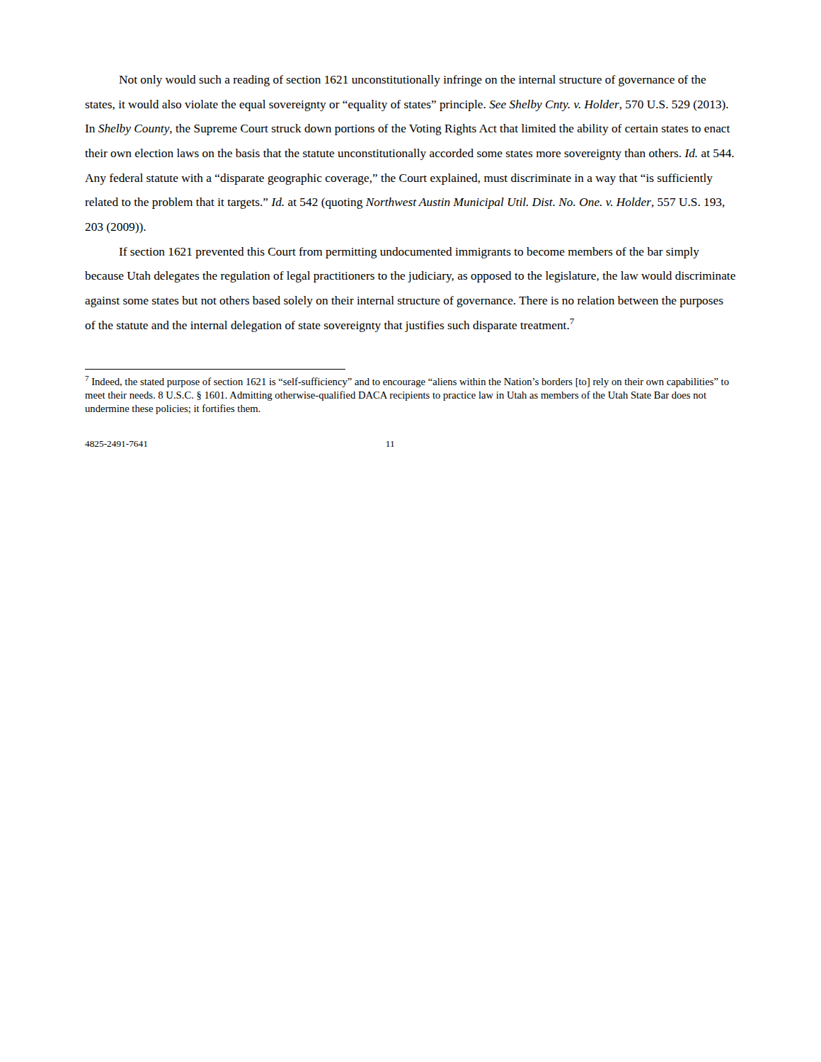Not only would such a reading of section 1621 unconstitutionally infringe on the internal structure of governance of the states, it would also violate the equal sovereignty or “equality of states” principle. See Shelby Cnty. v. Holder, 570 U.S. 529 (2013). In Shelby County, the Supreme Court struck down portions of the Voting Rights Act that limited the ability of certain states to enact their own election laws on the basis that the statute unconstitutionally accorded some states more sovereignty than others. Id. at 544. Any federal statute with a “disparate geographic coverage,” the Court explained, must discriminate in a way that “is sufficiently related to the problem that it targets.” Id. at 542 (quoting Northwest Austin Municipal Util. Dist. No. One. v. Holder, 557 U.S. 193, 203 (2009)).
If section 1621 prevented this Court from permitting undocumented immigrants to become members of the bar simply because Utah delegates the regulation of legal practitioners to the judiciary, as opposed to the legislature, the law would discriminate against some states but not others based solely on their internal structure of governance. There is no relation between the purposes of the statute and the internal delegation of state sovereignty that justifies such disparate treatment.7
7 Indeed, the stated purpose of section 1621 is “self-sufficiency” and to encourage “aliens within the Nation’s borders [to] rely on their own capabilities” to meet their needs. 8 U.S.C. § 1601. Admitting otherwise-qualified DACA recipients to practice law in Utah as members of the Utah State Bar does not undermine these policies; it fortifies them.
4825-2491-7641 11